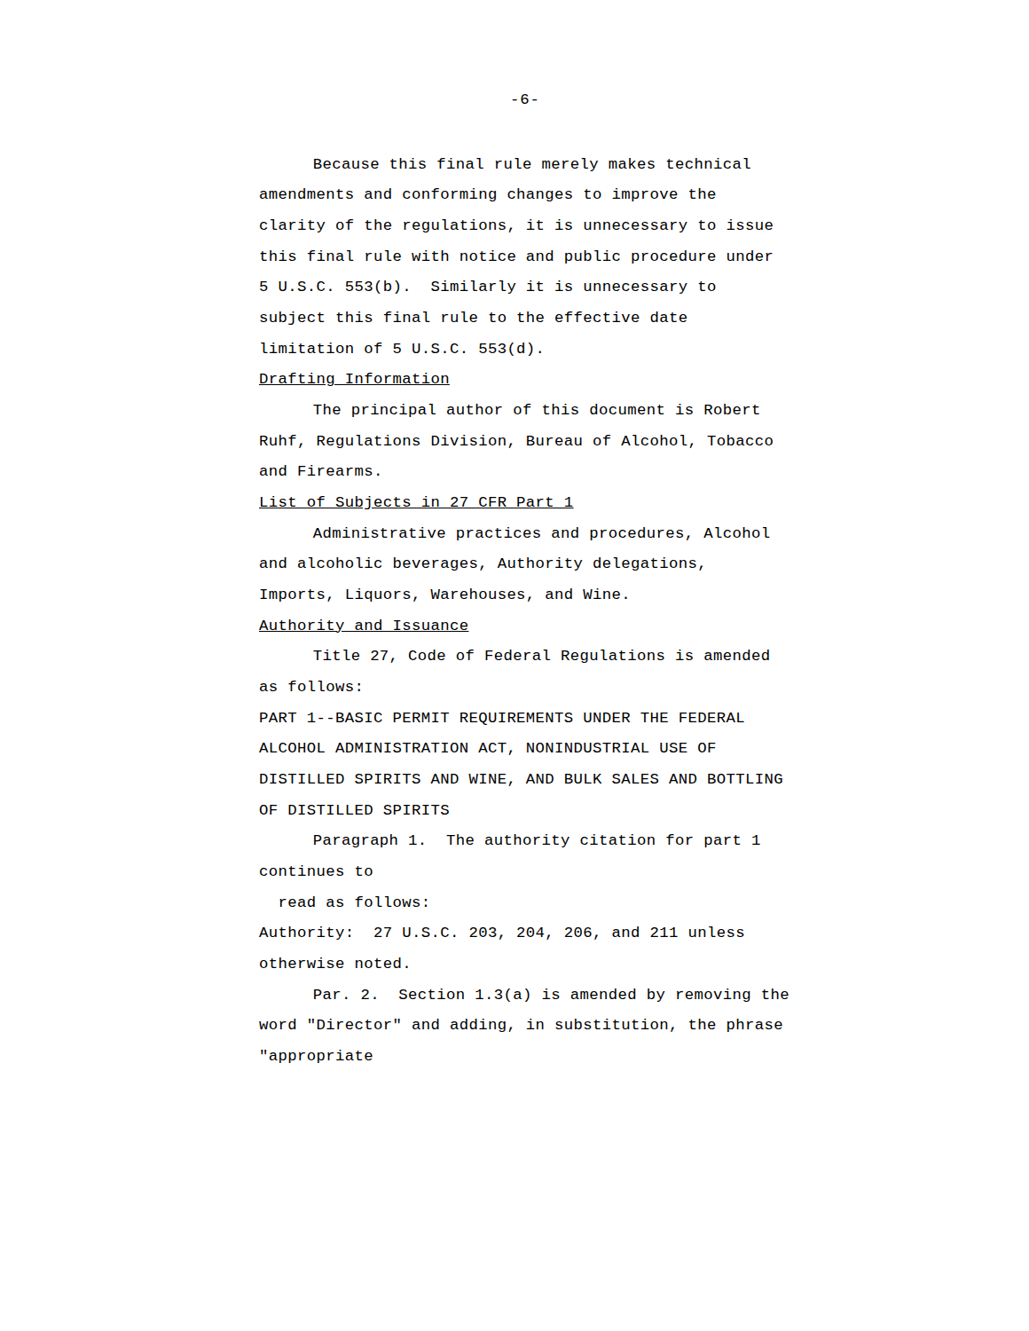-6-
Because this final rule merely makes technical amendments and conforming changes to improve the clarity of the regulations, it is unnecessary to issue this final rule with notice and public procedure under 5 U.S.C. 553(b). Similarly it is unnecessary to subject this final rule to the effective date limitation of 5 U.S.C. 553(d).
Drafting Information
The principal author of this document is Robert Ruhf, Regulations Division, Bureau of Alcohol, Tobacco and Firearms.
List of Subjects in 27 CFR Part 1
Administrative practices and procedures, Alcohol and alcoholic beverages, Authority delegations, Imports, Liquors, Warehouses, and Wine.
Authority and Issuance
Title 27, Code of Federal Regulations is amended as follows:
PART 1--BASIC PERMIT REQUIREMENTS UNDER THE FEDERAL ALCOHOL ADMINISTRATION ACT, NONINDUSTRIAL USE OF DISTILLED SPIRITS AND WINE, AND BULK SALES AND BOTTLING OF DISTILLED SPIRITS
Paragraph 1. The authority citation for part 1 continues to
read as follows:
Authority: 27 U.S.C. 203, 204, 206, and 211 unless otherwise noted.
Par. 2. Section 1.3(a) is amended by removing the word "Director" and adding, in substitution, the phrase "appropriate